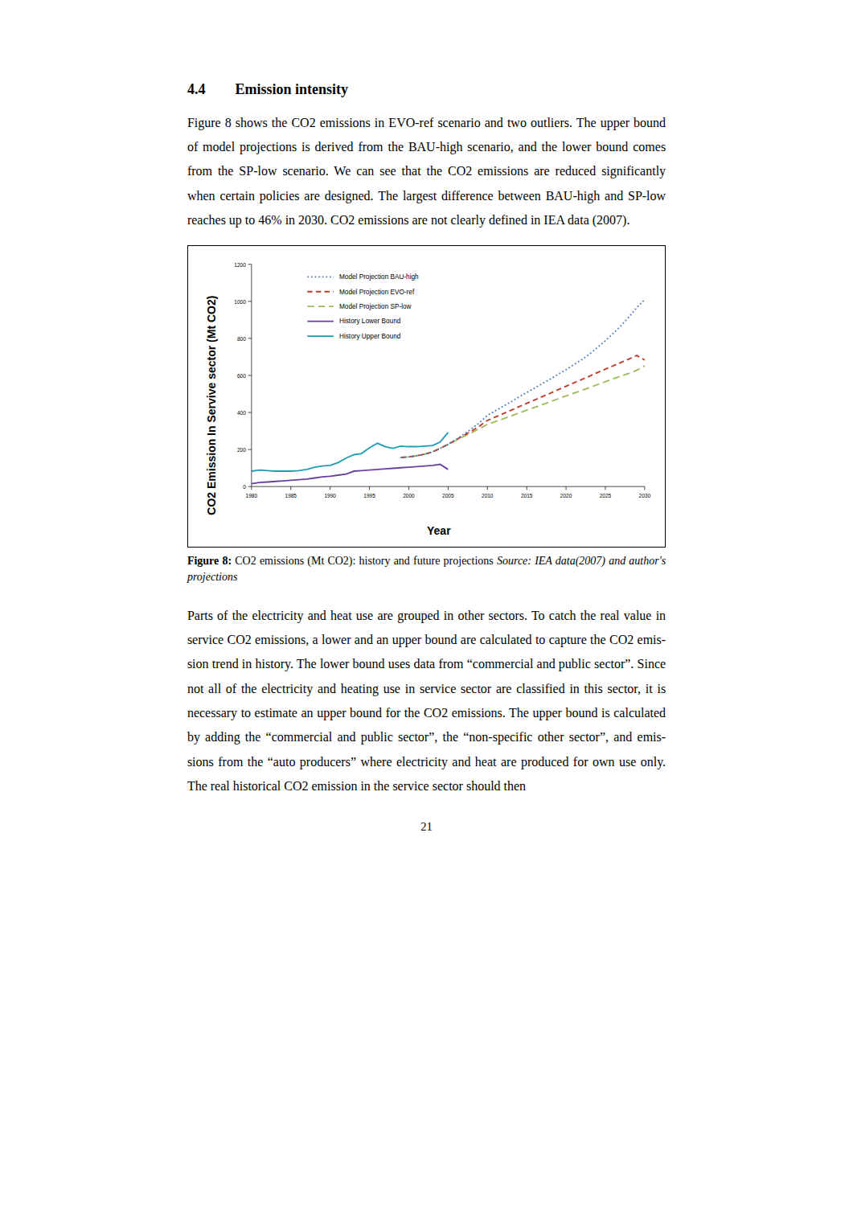4.4 Emission intensity
Figure 8 shows the CO2 emissions in EVO-ref scenario and two outliers. The upper bound of model projections is derived from the BAU-high scenario, and the lower bound comes from the SP-low scenario. We can see that the CO2 emissions are reduced significantly when certain policies are designed. The largest difference between BAU-high and SP-low reaches up to 46% in 2030. CO2 emissions are not clearly defined in IEA data (2007).
CO2 Emission In Servive sector (Mt CO2)
0 200 400 600 800 1000 1200 1980 1985 1990 1995 2000 2005 2010 2015 2020 2025 2030 Model Projection BAU-high Model Projection EVO-ref Model Projection SP-low History Lower Bound History Upper Bound
Year
Figure 8: CO2 emissions (Mt CO2): history and future projections Source: IEA data(2007) and author's projections
Parts of the electricity and heat use are grouped in other sectors. To catch the real value in service CO2 emissions, a lower and an upper bound are calculated to capture the CO2 emission trend in history. The lower bound uses data from “commercial and public sector”. Since not all of the electricity and heating use in service sector are classified in this sector, it is necessary to estimate an upper bound for the CO2 emissions. The upper bound is calculated by adding the “commercial and public sector”, the “non-specific other sector”, and emissions from the “auto producers” where electricity and heat are produced for own use only. The real historical CO2 emission in the service sector should then
21